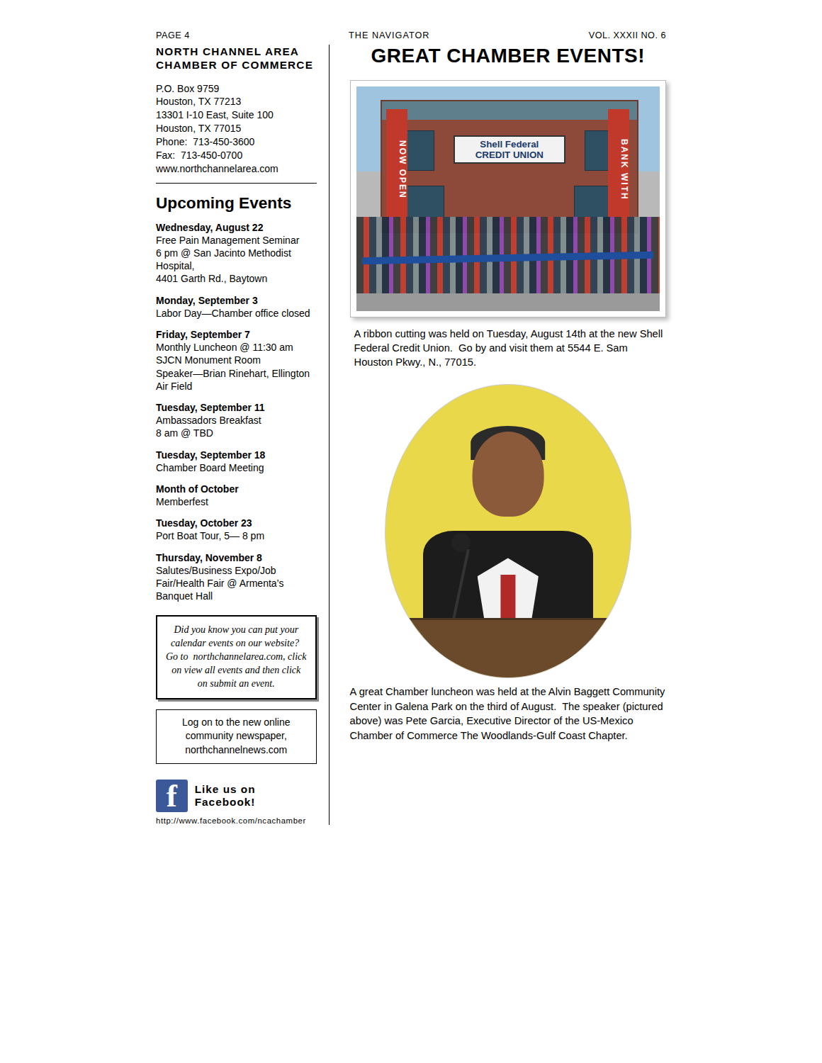Page 4
The Navigator
Vol. XXXII No. 6
NORTH CHANNEL AREA
CHAMBER OF COMMERCE
P.O. Box 9759
Houston, TX 77213
13301 I-10 East, Suite 100
Houston, TX 77015
Phone: 713-450-3600
Fax: 713-450-0700
www.northchannelarea.com
Upcoming Events
Wednesday, August 22 Free Pain Management Seminar 6 pm @ San Jacinto Methodist Hospital, 4401 Garth Rd., Baytown
Monday, September 3 Labor Day—Chamber office closed
Friday, September 7 Monthly Luncheon @ 11:30 am SJCN Monument Room Speaker—Brian Rinehart, Ellington Air Field
Tuesday, September 11 Ambassadors Breakfast 8 am @ TBD
Tuesday, September 18 Chamber Board Meeting
Month of October Memberfest
Tuesday, October 23 Port Boat Tour, 5— 8 pm
Thursday, November 8 Salutes/Business Expo/Job Fair/Health Fair @ Armenta’s Banquet Hall
Did you know you can put your calendar events on our website? Go to northchannelarea.com, click on view all events and then click on submit an event.
Log on to the new online community newspaper,
northchannelnews.com
f Like us on Facebook!
http://www.facebook.com/ncachamber
GREAT CHAMBER EVENTS!
Shell Federal
CREDIT UNION
NOW OPEN
BANK WITH
A ribbon cutting was held on Tuesday, August 14th at the new Shell Federal Credit Union. Go by and visit them at 5544 E. Sam Houston Pkwy., N., 77015.
A great Chamber luncheon was held at the Alvin Baggett Community Center in Galena Park on the third of August. The speaker (pictured above) was Pete Garcia, Executive Director of the US-Mexico Chamber of Commerce The Woodlands-Gulf Coast Chapter.